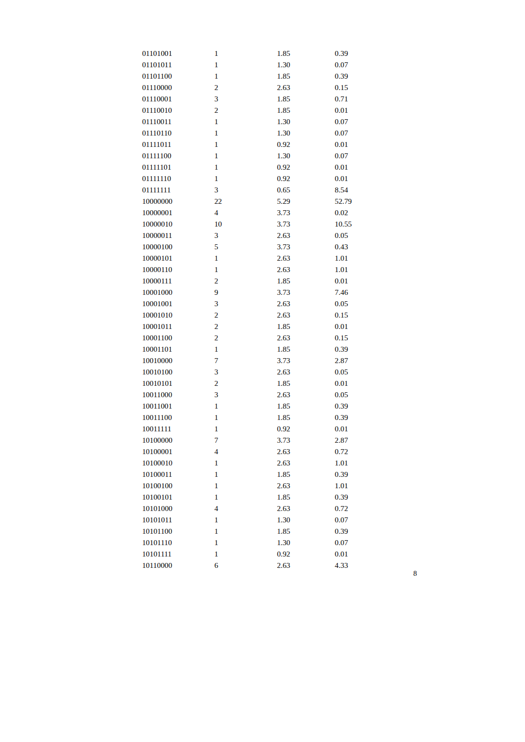| 01101001 | 1 | 1.85 | 0.39 |
| 01101011 | 1 | 1.30 | 0.07 |
| 01101100 | 1 | 1.85 | 0.39 |
| 01110000 | 2 | 2.63 | 0.15 |
| 01110001 | 3 | 1.85 | 0.71 |
| 01110010 | 2 | 1.85 | 0.01 |
| 01110011 | 1 | 1.30 | 0.07 |
| 01110110 | 1 | 1.30 | 0.07 |
| 01111011 | 1 | 0.92 | 0.01 |
| 01111100 | 1 | 1.30 | 0.07 |
| 01111101 | 1 | 0.92 | 0.01 |
| 01111110 | 1 | 0.92 | 0.01 |
| 01111111 | 3 | 0.65 | 8.54 |
| 10000000 | 22 | 5.29 | 52.79 |
| 10000001 | 4 | 3.73 | 0.02 |
| 10000010 | 10 | 3.73 | 10.55 |
| 10000011 | 3 | 2.63 | 0.05 |
| 10000100 | 5 | 3.73 | 0.43 |
| 10000101 | 1 | 2.63 | 1.01 |
| 10000110 | 1 | 2.63 | 1.01 |
| 10000111 | 2 | 1.85 | 0.01 |
| 10001000 | 9 | 3.73 | 7.46 |
| 10001001 | 3 | 2.63 | 0.05 |
| 10001010 | 2 | 2.63 | 0.15 |
| 10001011 | 2 | 1.85 | 0.01 |
| 10001100 | 2 | 2.63 | 0.15 |
| 10001101 | 1 | 1.85 | 0.39 |
| 10010000 | 7 | 3.73 | 2.87 |
| 10010100 | 3 | 2.63 | 0.05 |
| 10010101 | 2 | 1.85 | 0.01 |
| 10011000 | 3 | 2.63 | 0.05 |
| 10011001 | 1 | 1.85 | 0.39 |
| 10011100 | 1 | 1.85 | 0.39 |
| 10011111 | 1 | 0.92 | 0.01 |
| 10100000 | 7 | 3.73 | 2.87 |
| 10100001 | 4 | 2.63 | 0.72 |
| 10100010 | 1 | 2.63 | 1.01 |
| 10100011 | 1 | 1.85 | 0.39 |
| 10100100 | 1 | 2.63 | 1.01 |
| 10100101 | 1 | 1.85 | 0.39 |
| 10101000 | 4 | 2.63 | 0.72 |
| 10101011 | 1 | 1.30 | 0.07 |
| 10101100 | 1 | 1.85 | 0.39 |
| 10101110 | 1 | 1.30 | 0.07 |
| 10101111 | 1 | 0.92 | 0.01 |
| 10110000 | 6 | 2.63 | 4.33 |
8